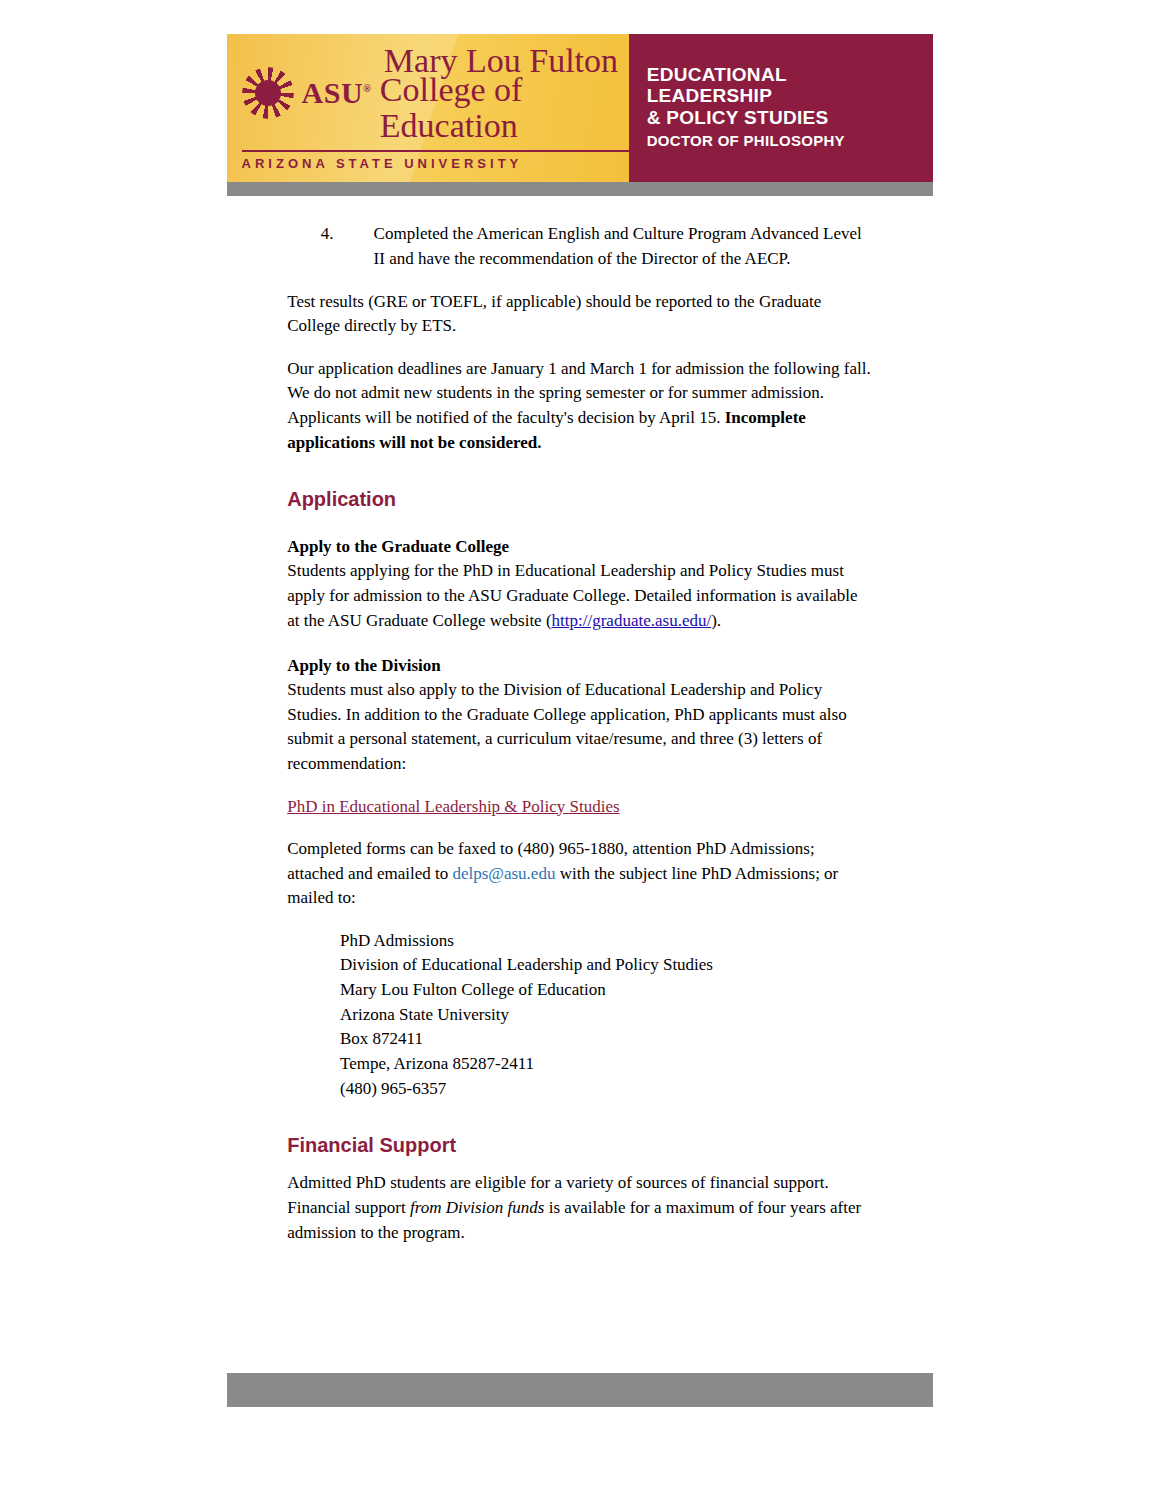ASU®
Mary Lou Fulton
College of Education
ARIZONA STATE UNIVERSITY
EDUCATIONAL
LEADERSHIP
& POLICY STUDIES
DOCTOR OF PHILOSOPHY
4. Completed the American English and Culture Program Advanced Level II and have the recommendation of the Director of the AECP.
Test results (GRE or TOEFL, if applicable) should be reported to the Graduate College directly by ETS.
Our application deadlines are January 1 and March 1 for admission the following fall. We do not admit new students in the spring semester or for summer admission. Applicants will be notified of the faculty's decision by April 15. Incomplete applications will not be considered.
Application
Apply to the Graduate College
Students applying for the PhD in Educational Leadership and Policy Studies must apply for admission to the ASU Graduate College. Detailed information is available at the ASU Graduate College website (http://graduate.asu.edu/).
Apply to the Division
Students must also apply to the Division of Educational Leadership and Policy Studies. In addition to the Graduate College application, PhD applicants must also submit a personal statement, a curriculum vitae/resume, and three (3) letters of recommendation:
PhD in Educational Leadership & Policy Studies
Completed forms can be faxed to (480) 965-1880, attention PhD Admissions; attached and emailed to delps@asu.edu with the subject line PhD Admissions; or mailed to:
PhD Admissions
Division of Educational Leadership and Policy Studies
Mary Lou Fulton College of Education
Arizona State University
Box 872411
Tempe, Arizona 85287-2411
(480) 965-6357
Financial Support
Admitted PhD students are eligible for a variety of sources of financial support. Financial support from Division funds is available for a maximum of four years after admission to the program.